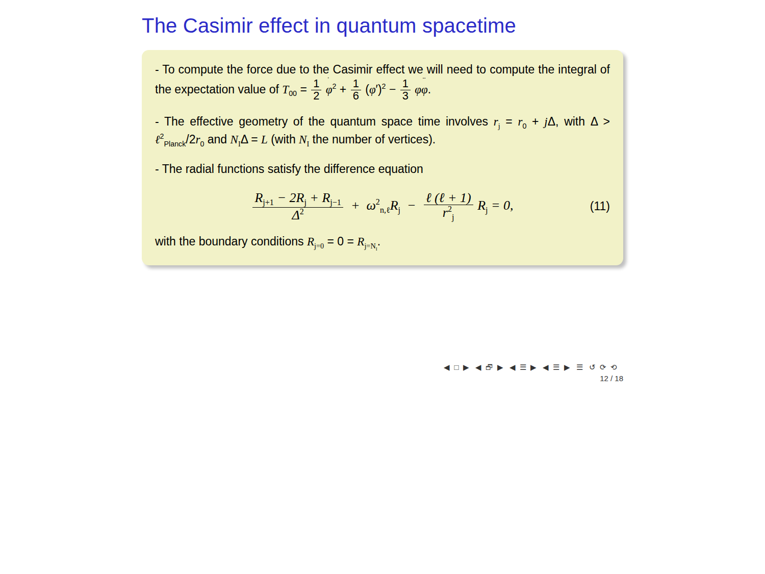The Casimir effect in quantum spacetime
- To compute the force due to the Casimir effect we will need to compute the integral of the expectation value of T00 = 12 ˙φ2 + 16 (φ′)2 − 13 φ¨φ.
- The effective geometry of the quantum space time involves rj = r0 + j Δ, with Δ > ℓ2Planck/2r0 and NIΔ = L (with NI the number of vertices).
- The radial functions satisfy the difference equation
Rj+1 − 2Rj + Rj−1 Δ2 + ω2n,ℓRj − ℓ (ℓ + 1) r2j Rj = 0, (11)
with the boundary conditions Rj=0 = 0 = Rj=NI.
◀ □ ▶◀ 🗗 ▶◀ ☰ ▶◀ ☰ ▶☰↺ ⟳ ⟲
12 / 18